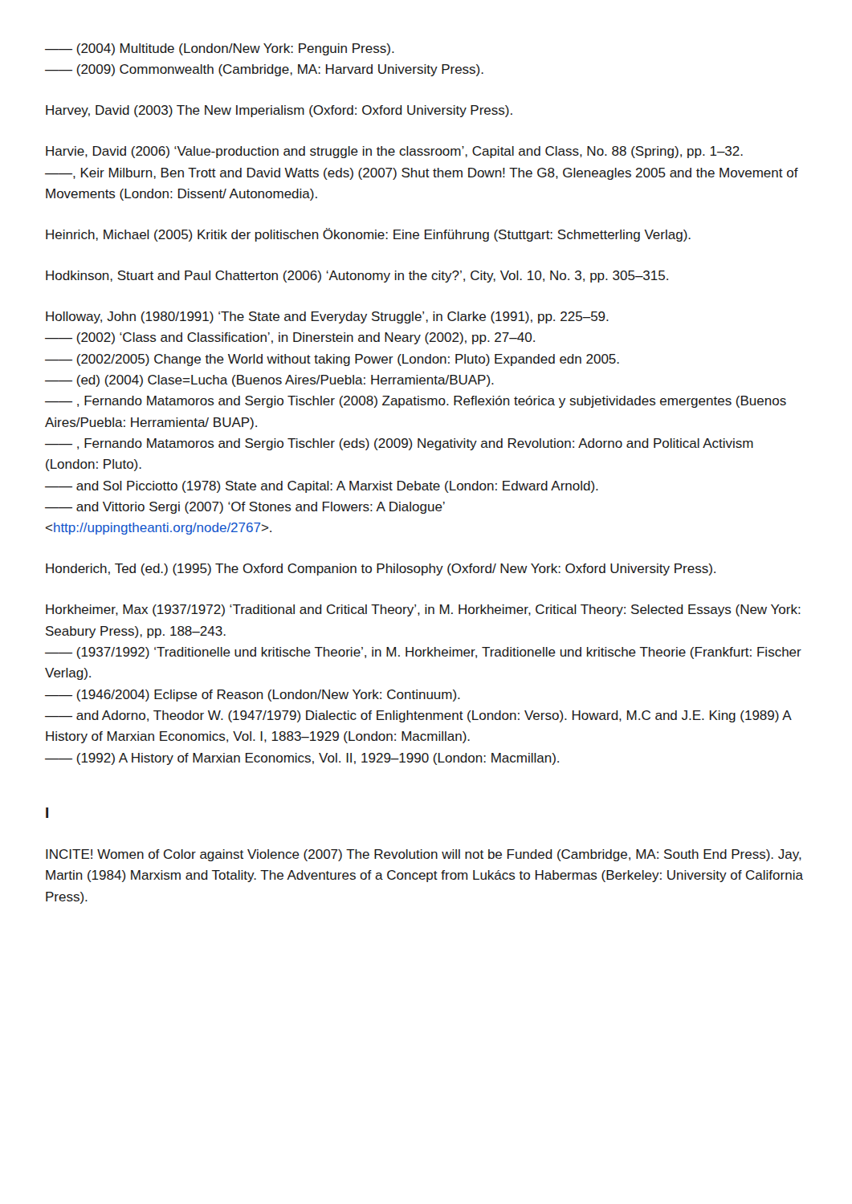—— (2004) Multitude (London/New York: Penguin Press).
—— (2009) Commonwealth (Cambridge, MA: Harvard University Press).
Harvey, David (2003) The New Imperialism (Oxford: Oxford University Press).
Harvie, David (2006) ‘Value-production and struggle in the classroom’, Capital and Class, No. 88 (Spring), pp. 1–32.
——, Keir Milburn, Ben Trott and David Watts (eds) (2007) Shut them Down! The G8, Gleneagles 2005 and the Movement of Movements (London: Dissent/ Autonomedia).
Heinrich, Michael (2005) Kritik der politischen Ökonomie: Eine Einführung (Stuttgart: Schmetterling Verlag).
Hodkinson, Stuart and Paul Chatterton (2006) ‘Autonomy in the city?’, City, Vol. 10, No. 3, pp. 305–315.
Holloway, John (1980/1991) ‘The State and Everyday Struggle’, in Clarke (1991), pp. 225–59.
—— (2002) ‘Class and Classification’, in Dinerstein and Neary (2002), pp. 27–40. —— (2002/2005) Change the World without taking Power (London: Pluto) Expanded edn 2005. —— (ed) (2004) Clase=Lucha (Buenos Aires/Puebla: Herramienta/BUAP). —— , Fernando Matamoros and Sergio Tischler (2008) Zapatismo. Reflexión teórica y subjetividades emergentes (Buenos Aires/Puebla: Herramienta/ BUAP). —— , Fernando Matamoros and Sergio Tischler (eds) (2009) Negativity and Revolution: Adorno and Political Activism (London: Pluto). —— and Sol Picciotto (1978) State and Capital: A Marxist Debate (London: Edward Arnold). —— and Vittorio Sergi (2007) ‘Of Stones and Flowers: A Dialogue’ <http://uppingtheanti.org/node/2767>.
Honderich, Ted (ed.) (1995) The Oxford Companion to Philosophy (Oxford/ New York: Oxford University Press).
Horkheimer, Max (1937/1972) ‘Traditional and Critical Theory’, in M. Horkheimer, Critical Theory: Selected Essays (New York: Seabury Press), pp. 188–243.
—— (1937/1992) ‘Traditionelle und kritische Theorie’, in M. Horkheimer, Traditionelle und kritische Theorie (Frankfurt: Fischer Verlag). —— (1946/2004) Eclipse of Reason (London/New York: Continuum). —— and Adorno, Theodor W. (1947/1979) Dialectic of Enlightenment (London: Verso). Howard, M.C and J.E. King (1989) A History of Marxian Economics, Vol. I, 1883–1929 (London: Macmillan). —— (1992) A History of Marxian Economics, Vol. II, 1929–1990 (London: Macmillan).
I
INCITE! Women of Color against Violence (2007) The Revolution will not be Funded (Cambridge, MA: South End Press). Jay, Martin (1984) Marxism and Totality. The Adventures of a Concept from Lukács to Habermas (Berkeley: University of California Press).